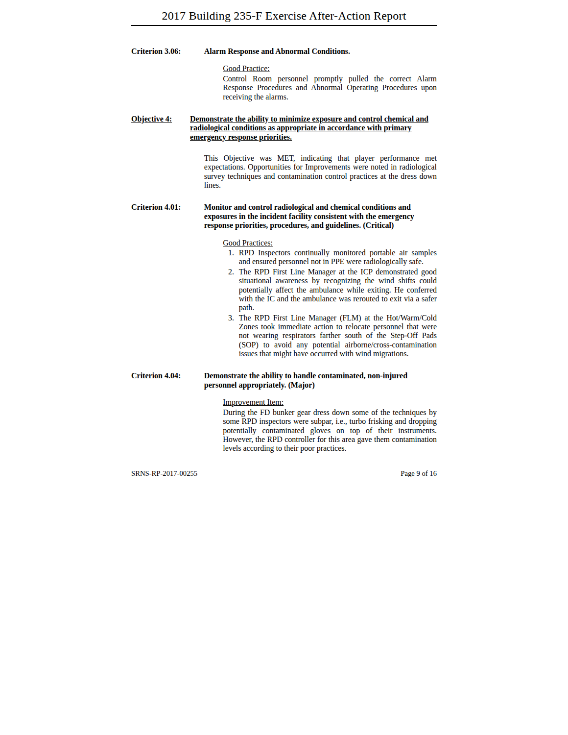2017 Building 235-F Exercise After-Action Report
Criterion 3.06:
Alarm Response and Abnormal Conditions.
Good Practice:
Control Room personnel promptly pulled the correct Alarm Response Procedures and Abnormal Operating Procedures upon receiving the alarms.
Objective 4:
Demonstrate the ability to minimize exposure and control chemical and
radiological conditions as appropriate in accordance with primary
emergency response priorities.
This Objective was MET, indicating that player performance met expectations. Opportunities for Improvements were noted in radiological survey techniques and contamination control practices at the dress down lines.
Criterion 4.01:
Monitor and control radiological and chemical conditions and exposures in the incident facility consistent with the emergency response priorities, procedures, and guidelines. (Critical)
Good Practices:
RPD Inspectors continually monitored portable air samples and ensured personnel not in PPE were radiologically safe.
The RPD First Line Manager at the ICP demonstrated good situational awareness by recognizing the wind shifts could potentially affect the ambulance while exiting. He conferred with the IC and the ambulance was rerouted to exit via a safer path.
The RPD First Line Manager (FLM) at the Hot/Warm/Cold Zones took immediate action to relocate personnel that were not wearing respirators farther south of the Step-Off Pads (SOP) to avoid any potential airborne/cross-contamination issues that might have occurred with wind migrations.
Criterion 4.04:
Demonstrate the ability to handle contaminated, non-injured personnel appropriately. (Major)
Improvement Item:
During the FD bunker gear dress down some of the techniques by some RPD inspectors were subpar, i.e., turbo frisking and dropping potentially contaminated gloves on top of their instruments. However, the RPD controller for this area gave them contamination levels according to their poor practices.
SRNS-RP-2017-00255 Page 9 of 16